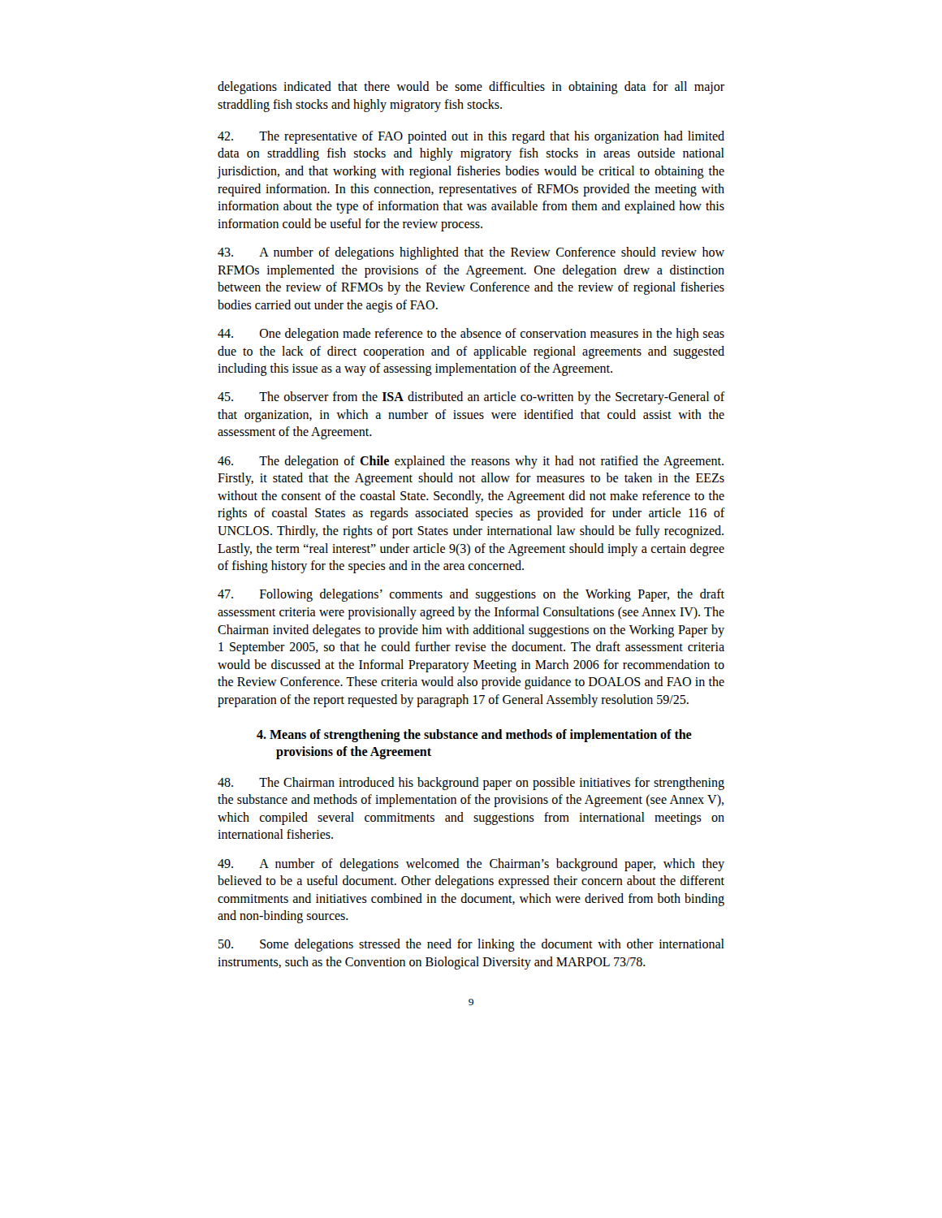delegations indicated that there would be some difficulties in obtaining data for all major straddling fish stocks and highly migratory fish stocks.
42. The representative of FAO pointed out in this regard that his organization had limited data on straddling fish stocks and highly migratory fish stocks in areas outside national jurisdiction, and that working with regional fisheries bodies would be critical to obtaining the required information. In this connection, representatives of RFMOs provided the meeting with information about the type of information that was available from them and explained how this information could be useful for the review process.
43. A number of delegations highlighted that the Review Conference should review how RFMOs implemented the provisions of the Agreement. One delegation drew a distinction between the review of RFMOs by the Review Conference and the review of regional fisheries bodies carried out under the aegis of FAO.
44. One delegation made reference to the absence of conservation measures in the high seas due to the lack of direct cooperation and of applicable regional agreements and suggested including this issue as a way of assessing implementation of the Agreement.
45. The observer from the ISA distributed an article co-written by the Secretary-General of that organization, in which a number of issues were identified that could assist with the assessment of the Agreement.
46. The delegation of Chile explained the reasons why it had not ratified the Agreement. Firstly, it stated that the Agreement should not allow for measures to be taken in the EEZs without the consent of the coastal State. Secondly, the Agreement did not make reference to the rights of coastal States as regards associated species as provided for under article 116 of UNCLOS. Thirdly, the rights of port States under international law should be fully recognized. Lastly, the term “real interest” under article 9(3) of the Agreement should imply a certain degree of fishing history for the species and in the area concerned.
47. Following delegations’ comments and suggestions on the Working Paper, the draft assessment criteria were provisionally agreed by the Informal Consultations (see Annex IV). The Chairman invited delegates to provide him with additional suggestions on the Working Paper by 1 September 2005, so that he could further revise the document. The draft assessment criteria would be discussed at the Informal Preparatory Meeting in March 2006 for recommendation to the Review Conference. These criteria would also provide guidance to DOALOS and FAO in the preparation of the report requested by paragraph 17 of General Assembly resolution 59/25.
4. Means of strengthening the substance and methods of implementation of the provisions of the Agreement
48. The Chairman introduced his background paper on possible initiatives for strengthening the substance and methods of implementation of the provisions of the Agreement (see Annex V), which compiled several commitments and suggestions from international meetings on international fisheries.
49. A number of delegations welcomed the Chairman’s background paper, which they believed to be a useful document. Other delegations expressed their concern about the different commitments and initiatives combined in the document, which were derived from both binding and non-binding sources.
50. Some delegations stressed the need for linking the document with other international instruments, such as the Convention on Biological Diversity and MARPOL 73/78.
9